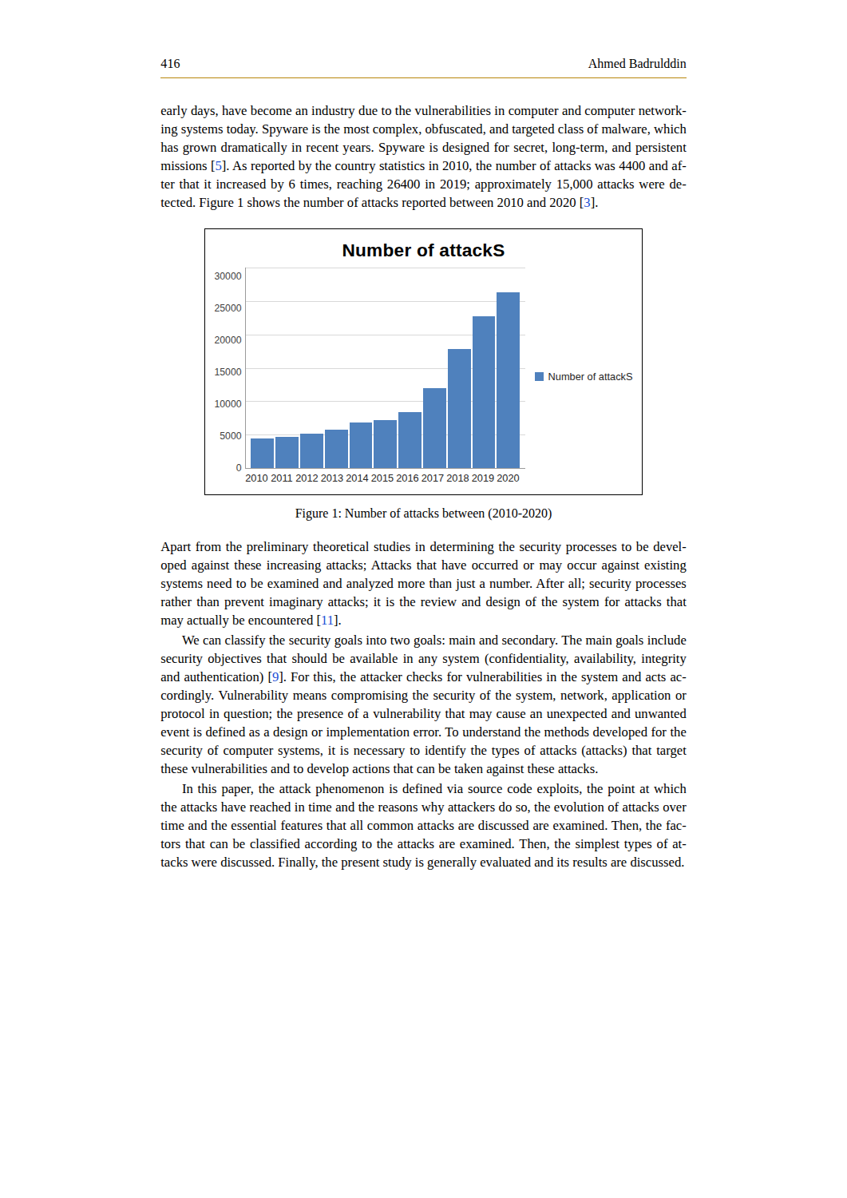416 Ahmed Badrulddin
early days, have become an industry due to the vulnerabilities in computer and computer networking systems today. Spyware is the most complex, obfuscated, and targeted class of malware, which has grown dramatically in recent years. Spyware is designed for secret, long-term, and persistent missions [5]. As reported by the country statistics in 2010, the number of attacks was 4400 and after that it increased by 6 times, reaching 26400 in 2019; approximately 15,000 attacks were detected. Figure 1 shows the number of attacks reported between 2010 and 2020 [3].
Number of attackS
30000 25000 20000 15000 10000 5000 0
2010 2011 2012 2013 2014 2015 2016 2017 2018 2019 2020
Number of attackS
Figure 1: Number of attacks between (2010-2020)
Apart from the preliminary theoretical studies in determining the security processes to be developed against these increasing attacks; Attacks that have occurred or may occur against existing systems need to be examined and analyzed more than just a number. After all; security processes rather than prevent imaginary attacks; it is the review and design of the system for attacks that may actually be encountered [11].
We can classify the security goals into two goals: main and secondary. The main goals include security objectives that should be available in any system (confidentiality, availability, integrity and authentication) [9]. For this, the attacker checks for vulnerabilities in the system and acts accordingly. Vulnerability means compromising the security of the system, network, application or protocol in question; the presence of a vulnerability that may cause an unexpected and unwanted event is defined as a design or implementation error. To understand the methods developed for the security of computer systems, it is necessary to identify the types of attacks (attacks) that target these vulnerabilities and to develop actions that can be taken against these attacks.
In this paper, the attack phenomenon is defined via source code exploits, the point at which the attacks have reached in time and the reasons why attackers do so, the evolution of attacks over time and the essential features that all common attacks are discussed are examined. Then, the factors that can be classified according to the attacks are examined. Then, the simplest types of attacks were discussed. Finally, the present study is generally evaluated and its results are discussed.